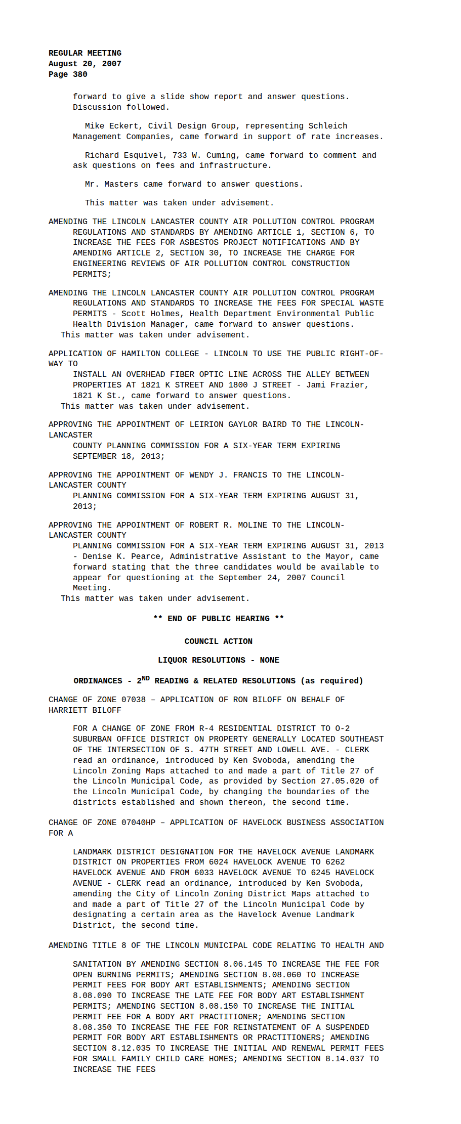REGULAR MEETING
August 20, 2007
Page 380
forward to give a slide show report and answer questions. Discussion followed.
Mike Eckert, Civil Design Group, representing Schleich Management Companies, came forward in support of rate increases.
Richard Esquivel, 733 W. Cuming, came forward to comment and ask questions on fees and infrastructure.
Mr. Masters came forward to answer questions.
This matter was taken under advisement.
AMENDING THE LINCOLN LANCASTER COUNTY AIR POLLUTION CONTROL PROGRAM
REGULATIONS AND STANDARDS BY AMENDING ARTICLE 1, SECTION 6, TO INCREASE THE FEES FOR ASBESTOS PROJECT NOTIFICATIONS AND BY AMENDING ARTICLE 2, SECTION 30, TO INCREASE THE CHARGE FOR ENGINEERING REVIEWS OF AIR POLLUTION CONTROL CONSTRUCTION PERMITS;
AMENDING THE LINCOLN LANCASTER COUNTY AIR POLLUTION CONTROL PROGRAM
REGULATIONS AND STANDARDS TO INCREASE THE FEES FOR SPECIAL WASTE PERMITS - Scott Holmes, Health Department Environmental Public Health Division Manager, came forward to answer questions.
This matter was taken under advisement.
APPLICATION OF HAMILTON COLLEGE - LINCOLN TO USE THE PUBLIC RIGHT-OF-WAY TO
INSTALL AN OVERHEAD FIBER OPTIC LINE ACROSS THE ALLEY BETWEEN PROPERTIES AT 1821 K STREET AND 1800 J STREET - Jami Frazier, 1821 K St., came forward to answer questions.
This matter was taken under advisement.
APPROVING THE APPOINTMENT OF LEIRION GAYLOR BAIRD TO THE LINCOLN-LANCASTER
COUNTY PLANNING COMMISSION FOR A SIX-YEAR TERM EXPIRING SEPTEMBER 18, 2013;
APPROVING THE APPOINTMENT OF WENDY J. FRANCIS TO THE LINCOLN-LANCASTER COUNTY
PLANNING COMMISSION FOR A SIX-YEAR TERM EXPIRING AUGUST 31, 2013;
APPROVING THE APPOINTMENT OF ROBERT R. MOLINE TO THE LINCOLN-LANCASTER COUNTY
PLANNING COMMISSION FOR A SIX-YEAR TERM EXPIRING AUGUST 31, 2013 - Denise K. Pearce, Administrative Assistant to the Mayor, came forward stating that the three candidates would be available to appear for questioning at the September 24, 2007 Council Meeting.
This matter was taken under advisement.
** END OF PUBLIC HEARING **
COUNCIL ACTION
LIQUOR RESOLUTIONS - NONE
ORDINANCES - 2ND READING & RELATED RESOLUTIONS (as required)
CHANGE OF ZONE 07038 – APPLICATION OF RON BILOFF ON BEHALF OF HARRIETT BILOFF
FOR A CHANGE OF ZONE FROM R-4 RESIDENTIAL DISTRICT TO O-2 SUBURBAN OFFICE DISTRICT ON PROPERTY GENERALLY LOCATED SOUTHEAST OF THE INTERSECTION OF S. 47TH STREET AND LOWELL AVE. - CLERK read an ordinance, introduced by Ken Svoboda, amending the Lincoln Zoning Maps attached to and made a part of Title 27 of the Lincoln Municipal Code, as provided by Section 27.05.020 of the Lincoln Municipal Code, by changing the boundaries of the districts established and shown thereon, the second time.
CHANGE OF ZONE 07040HP – APPLICATION OF HAVELOCK BUSINESS ASSOCIATION FOR A
LANDMARK DISTRICT DESIGNATION FOR THE HAVELOCK AVENUE LANDMARK DISTRICT ON PROPERTIES FROM 6024 HAVELOCK AVENUE TO 6262 HAVELOCK AVENUE AND FROM 6033 HAVELOCK AVENUE TO 6245 HAVELOCK AVENUE - CLERK read an ordinance, introduced by Ken Svoboda, amending the City of Lincoln Zoning District Maps attached to and made a part of Title 27 of the Lincoln Municipal Code by designating a certain area as the Havelock Avenue Landmark District, the second time.
AMENDING TITLE 8 OF THE LINCOLN MUNICIPAL CODE RELATING TO HEALTH AND
SANITATION BY AMENDING SECTION 8.06.145 TO INCREASE THE FEE FOR OPEN BURNING PERMITS; AMENDING SECTION 8.08.060 TO INCREASE PERMIT FEES FOR BODY ART ESTABLISHMENTS; AMENDING SECTION 8.08.090 TO INCREASE THE LATE FEE FOR BODY ART ESTABLISHMENT PERMITS; AMENDING SECTION 8.08.150 TO INCREASE THE INITIAL PERMIT FEE FOR A BODY ART PRACTITIONER; AMENDING SECTION 8.08.350 TO INCREASE THE FEE FOR REINSTATEMENT OF A SUSPENDED PERMIT FOR BODY ART ESTABLISHMENTS OR PRACTITIONERS; AMENDING SECTION 8.12.035 TO INCREASE THE INITIAL AND RENEWAL PERMIT FEES FOR SMALL FAMILY CHILD CARE HOMES; AMENDING SECTION 8.14.037 TO INCREASE THE FEES